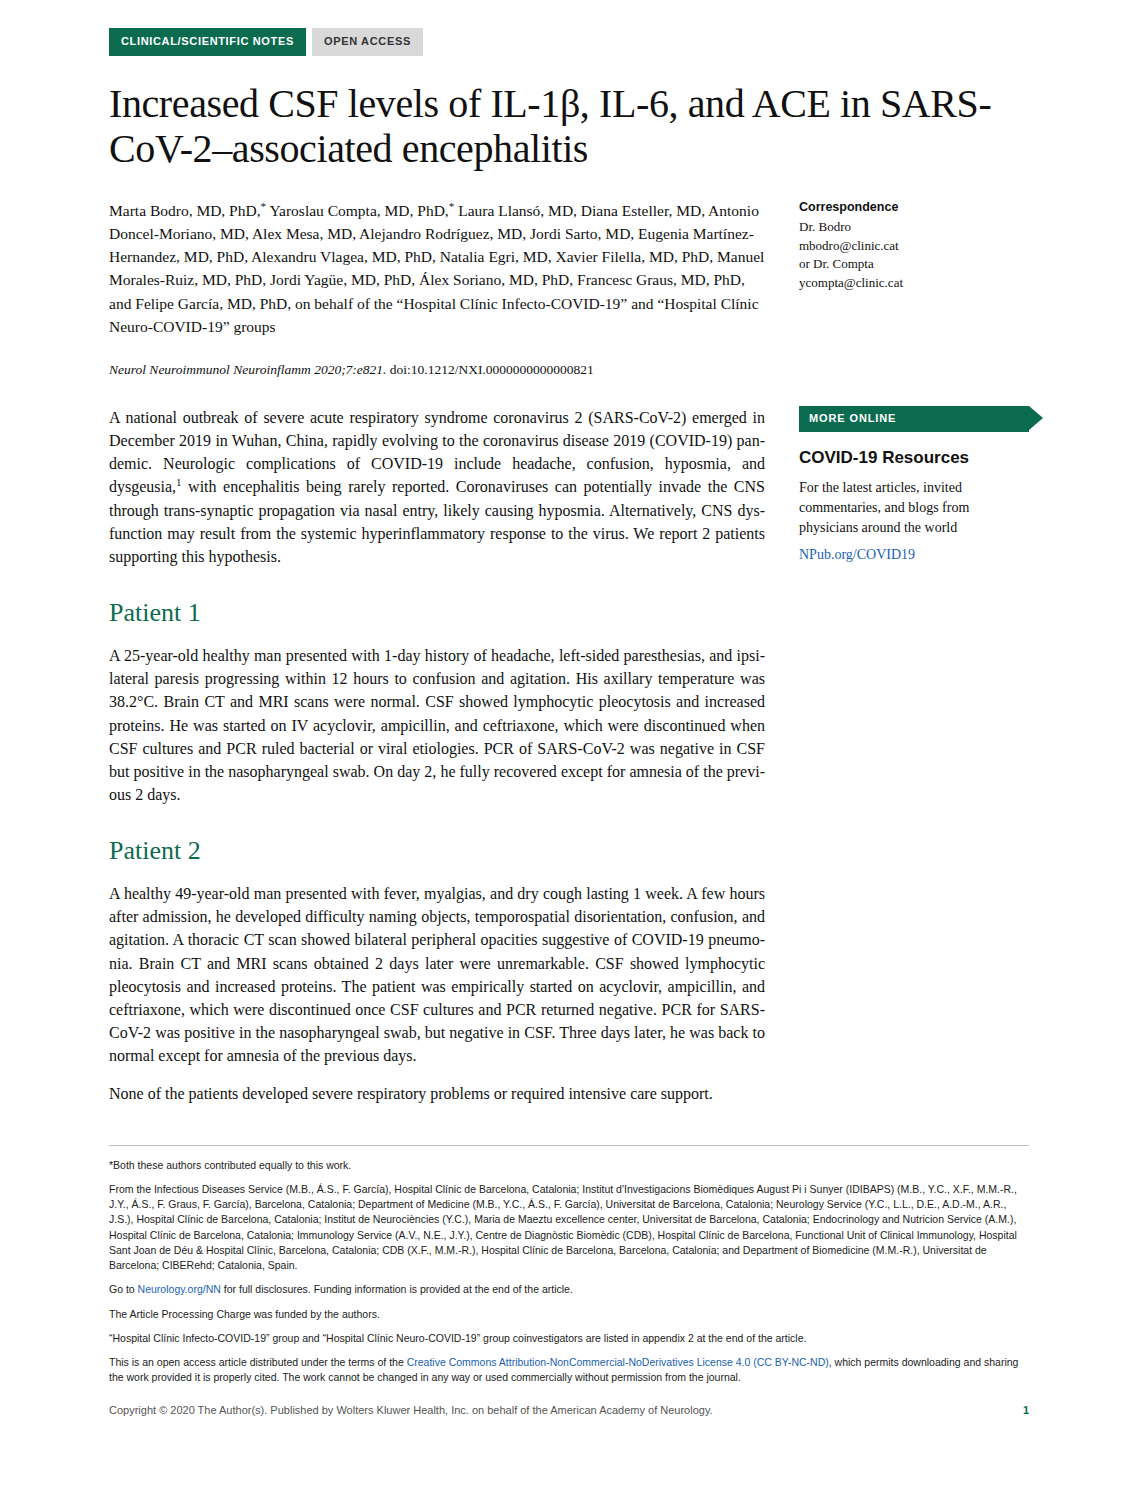Clinical/Scientific Notes
Open Access
Increased CSF levels of IL-1β, IL-6, and ACE in SARS-CoV-2–associated encephalitis
Marta Bodro, MD, PhD,* Yaroslau Compta, MD, PhD,* Laura Llansó, MD, Diana Esteller, MD, Antonio Doncel-Moriano, MD, Alex Mesa, MD, Alejandro Rodríguez, MD, Jordi Sarto, MD, Eugenia Martínez-Hernandez, MD, PhD, Alexandru Vlagea, MD, PhD, Natalia Egri, MD, Xavier Filella, MD, PhD, Manuel Morales-Ruiz, MD, PhD, Jordi Yagüe, MD, PhD, Álex Soriano, MD, PhD, Francesc Graus, MD, PhD, and Felipe García, MD, PhD, on behalf of the “Hospital Clínic Infecto-COVID-19” and “Hospital Clínic Neuro-COVID-19” groups
Correspondence
Dr. Bodro
mbodro@clinic.cat
or Dr. Compta
ycompta@clinic.cat
Neurol Neuroimmunol Neuroinflamm 2020;7:e821. doi:10.1212/NXI.0000000000000821
A national outbreak of severe acute respiratory syndrome coronavirus 2 (SARS-CoV-2) emerged in December 2019 in Wuhan, China, rapidly evolving to the coronavirus disease 2019 (COVID-19) pandemic. Neurologic complications of COVID-19 include headache, confusion, hyposmia, and dysgeusia,1 with encephalitis being rarely reported. Coronaviruses can potentially invade the CNS through trans-synaptic propagation via nasal entry, likely causing hyposmia. Alternatively, CNS dysfunction may result from the systemic hyperinflammatory response to the virus. We report 2 patients supporting this hypothesis.
Patient 1
A 25-year-old healthy man presented with 1-day history of headache, left-sided paresthesias, and ipsilateral paresis progressing within 12 hours to confusion and agitation. His axillary temperature was 38.2°C. Brain CT and MRI scans were normal. CSF showed lymphocytic pleocytosis and increased proteins. He was started on IV acyclovir, ampicillin, and ceftriaxone, which were discontinued when CSF cultures and PCR ruled bacterial or viral etiologies. PCR of SARS-CoV-2 was negative in CSF but positive in the nasopharyngeal swab. On day 2, he fully recovered except for amnesia of the previous 2 days.
Patient 2
A healthy 49-year-old man presented with fever, myalgias, and dry cough lasting 1 week. A few hours after admission, he developed difficulty naming objects, temporospatial disorientation, confusion, and agitation. A thoracic CT scan showed bilateral peripheral opacities suggestive of COVID-19 pneumonia. Brain CT and MRI scans obtained 2 days later were unremarkable. CSF showed lymphocytic pleocytosis and increased proteins. The patient was empirically started on acyclovir, ampicillin, and ceftriaxone, which were discontinued once CSF cultures and PCR returned negative. PCR for SARS-CoV-2 was positive in the nasopharyngeal swab, but negative in CSF. Three days later, he was back to normal except for amnesia of the previous days.
None of the patients developed severe respiratory problems or required intensive care support.
More Online
COVID-19 Resources
For the latest articles, invited commentaries, and blogs from physicians around the world
NPub.org/COVID19
*Both these authors contributed equally to this work.
From the Infectious Diseases Service (M.B., Á.S., F. García), Hospital Clínic de Barcelona, Catalonia; Institut d'Investigacions Biomèdiques August Pi i Sunyer (IDIBAPS) (M.B., Y.C., X.F., M.M.-R., J.Y., Á.S., F. Graus, F. García), Barcelona, Catalonia; Department of Medicine (M.B., Y.C., Á.S., F. García), Universitat de Barcelona, Catalonia; Neurology Service (Y.C., L.L., D.E., A.D.-M., A.R., J.S.), Hospital Clínic de Barcelona, Catalonia; Institut de Neurociències (Y.C.), Maria de Maeztu excellence center, Universitat de Barcelona, Catalonia; Endocrinology and Nutricion Service (A.M.), Hospital Clínic de Barcelona, Catalonia; Immunology Service (A.V., N.E., J.Y.), Centre de Diagnòstic Biomèdic (CDB), Hospital Clínic de Barcelona, Functional Unit of Clinical Immunology, Hospital Sant Joan de Déu & Hospital Clínic, Barcelona, Catalonia; CDB (X.F., M.M.-R.), Hospital Clínic de Barcelona, Barcelona, Catalonia; and Department of Biomedicine (M.M.-R.), Universitat de Barcelona; CIBERehd; Catalonia, Spain.
Go to Neurology.org/NN for full disclosures. Funding information is provided at the end of the article.
The Article Processing Charge was funded by the authors.
“Hospital Clínic Infecto-COVID-19” group and “Hospital Clínic Neuro-COVID-19” group coinvestigators are listed in appendix 2 at the end of the article.
This is an open access article distributed under the terms of the Creative Commons Attribution-NonCommercial-NoDerivatives License 4.0 (CC BY-NC-ND), which permits downloading and sharing the work provided it is properly cited. The work cannot be changed in any way or used commercially without permission from the journal.
Copyright © 2020 The Author(s). Published by Wolters Kluwer Health, Inc. on behalf of the American Academy of Neurology.
1